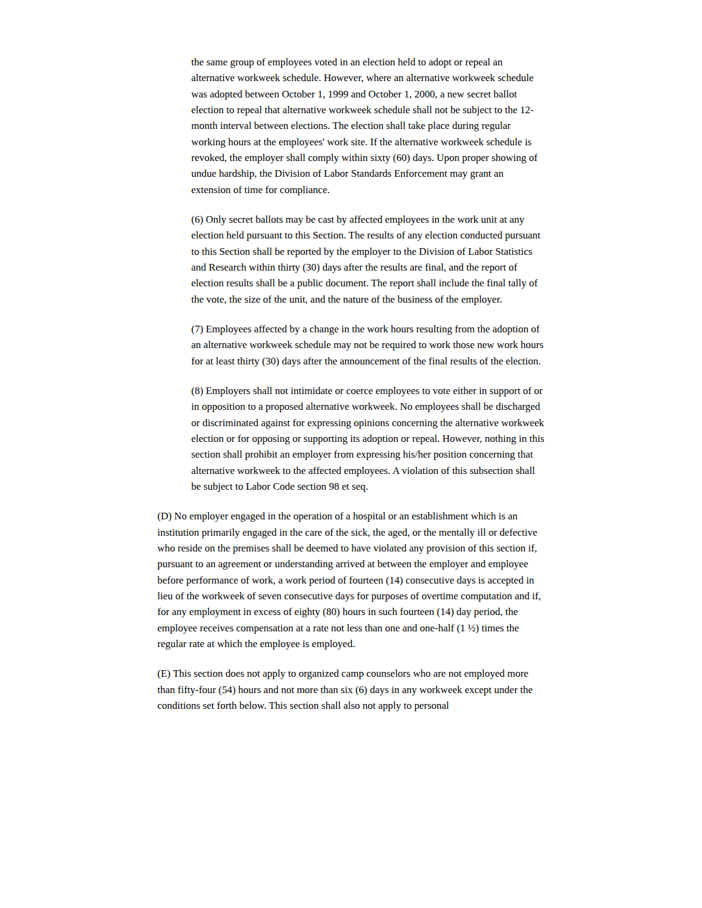the same group of employees voted in an election held to adopt or repeal an alternative workweek schedule. However, where an alternative workweek schedule was adopted between October 1, 1999 and October 1, 2000, a new secret ballot election to repeal that alternative workweek schedule shall not be subject to the 12-month interval between elections. The election shall take place during regular working hours at the employees' work site. If the alternative workweek schedule is revoked, the employer shall comply within sixty (60) days. Upon proper showing of undue hardship, the Division of Labor Standards Enforcement may grant an extension of time for compliance.
(6) Only secret ballots may be cast by affected employees in the work unit at any election held pursuant to this Section. The results of any election conducted pursuant to this Section shall be reported by the employer to the Division of Labor Statistics and Research within thirty (30) days after the results are final, and the report of election results shall be a public document. The report shall include the final tally of the vote, the size of the unit, and the nature of the business of the employer.
(7) Employees affected by a change in the work hours resulting from the adoption of an alternative workweek schedule may not be required to work those new work hours for at least thirty (30) days after the announcement of the final results of the election.
(8) Employers shall not intimidate or coerce employees to vote either in support of or in opposition to a proposed alternative workweek. No employees shall be discharged or discriminated against for expressing opinions concerning the alternative workweek election or for opposing or supporting its adoption or repeal. However, nothing in this section shall prohibit an employer from expressing his/her position concerning that alternative workweek to the affected employees. A violation of this subsection shall be subject to Labor Code section 98 et seq.
(D) No employer engaged in the operation of a hospital or an establishment which is an institution primarily engaged in the care of the sick, the aged, or the mentally ill or defective who reside on the premises shall be deemed to have violated any provision of this section if, pursuant to an agreement or understanding arrived at between the employer and employee before performance of work, a work period of fourteen (14) consecutive days is accepted in lieu of the workweek of seven consecutive days for purposes of overtime computation and if, for any employment in excess of eighty (80) hours in such fourteen (14) day period, the employee receives compensation at a rate not less than one and one-half (1 ½) times the regular rate at which the employee is employed.
(E) This section does not apply to organized camp counselors who are not employed more than fifty-four (54) hours and not more than six (6) days in any workweek except under the conditions set forth below. This section shall also not apply to personal